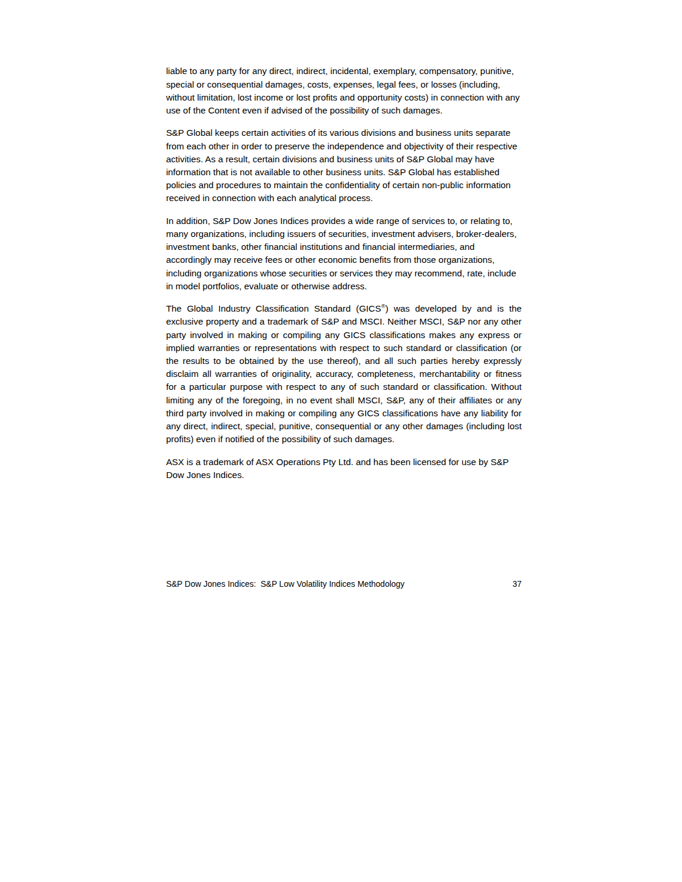liable to any party for any direct, indirect, incidental, exemplary, compensatory, punitive, special or consequential damages, costs, expenses, legal fees, or losses (including, without limitation, lost income or lost profits and opportunity costs) in connection with any use of the Content even if advised of the possibility of such damages.
S&P Global keeps certain activities of its various divisions and business units separate from each other in order to preserve the independence and objectivity of their respective activities. As a result, certain divisions and business units of S&P Global may have information that is not available to other business units. S&P Global has established policies and procedures to maintain the confidentiality of certain non-public information received in connection with each analytical process.
In addition, S&P Dow Jones Indices provides a wide range of services to, or relating to, many organizations, including issuers of securities, investment advisers, broker-dealers, investment banks, other financial institutions and financial intermediaries, and accordingly may receive fees or other economic benefits from those organizations, including organizations whose securities or services they may recommend, rate, include in model portfolios, evaluate or otherwise address.
The Global Industry Classification Standard (GICS®) was developed by and is the exclusive property and a trademark of S&P and MSCI. Neither MSCI, S&P nor any other party involved in making or compiling any GICS classifications makes any express or implied warranties or representations with respect to such standard or classification (or the results to be obtained by the use thereof), and all such parties hereby expressly disclaim all warranties of originality, accuracy, completeness, merchantability or fitness for a particular purpose with respect to any of such standard or classification. Without limiting any of the foregoing, in no event shall MSCI, S&P, any of their affiliates or any third party involved in making or compiling any GICS classifications have any liability for any direct, indirect, special, punitive, consequential or any other damages (including lost profits) even if notified of the possibility of such damages.
ASX is a trademark of ASX Operations Pty Ltd. and has been licensed for use by S&P Dow Jones Indices.
| S&P Dow Jones Indices: S&P Low Volatility Indices Methodology | 37 |